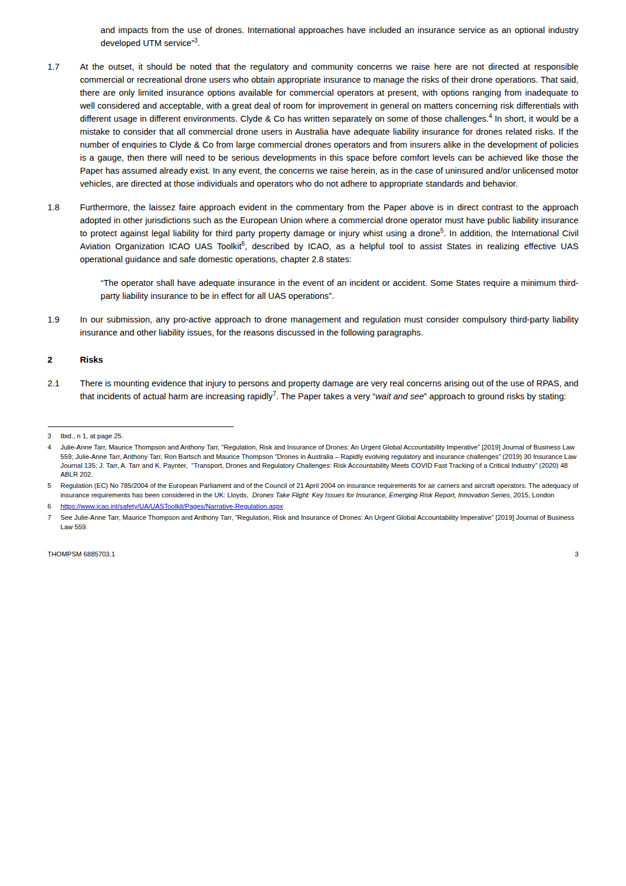and impacts from the use of drones. International approaches have included an insurance service as an optional industry developed UTM service”3.
1.7
At the outset, it should be noted that the regulatory and community concerns we raise here are not directed at responsible commercial or recreational drone users who obtain appropriate insurance to manage the risks of their drone operations. That said, there are only limited insurance options available for commercial operators at present, with options ranging from inadequate to well considered and acceptable, with a great deal of room for improvement in general on matters concerning risk differentials with different usage in different environments. Clyde & Co has written separately on some of those challenges.4 In short, it would be a mistake to consider that all commercial drone users in Australia have adequate liability insurance for drones related risks. If the number of enquiries to Clyde & Co from large commercial drones operators and from insurers alike in the development of policies is a gauge, then there will need to be serious developments in this space before comfort levels can be achieved like those the Paper has assumed already exist. In any event, the concerns we raise herein, as in the case of uninsured and/or unlicensed motor vehicles, are directed at those individuals and operators who do not adhere to appropriate standards and behavior.
1.8
Furthermore, the laissez faire approach evident in the commentary from the Paper above is in direct contrast to the approach adopted in other jurisdictions such as the European Union where a commercial drone operator must have public liability insurance to protect against legal liability for third party property damage or injury whist using a drone5. In addition, the International Civil Aviation Organization ICAO UAS Toolkit6, described by ICAO, as a helpful tool to assist States in realizing effective UAS operational guidance and safe domestic operations, chapter 2.8 states:
“The operator shall have adequate insurance in the event of an incident or accident. Some States require a minimum third-party liability insurance to be in effect for all UAS operations”.
1.9
In our submission, any pro-active approach to drone management and regulation must consider compulsory third-party liability insurance and other liability issues, for the reasons discussed in the following paragraphs.
2 Risks
2.1
There is mounting evidence that injury to persons and property damage are very real concerns arising out of the use of RPAS, and that incidents of actual harm are increasing rapidly7. The Paper takes a very “wait and see” approach to ground risks by stating:
3
Ibid., n 1, at page 25.
4
Julie-Anne Tarr, Maurice Thompson and Anthony Tarr, “Regulation, Risk and Insurance of Drones: An Urgent Global Accountability Imperative” [2019] Journal of Business Law 559; Julie-Anne Tarr, Anthony Tarr, Ron Bartsch and Maurice Thompson “Drones in Australia – Rapidly evolving regulatory and insurance challenges” (2019) 30 Insurance Law Journal 135; J. Tarr, A. Tarr and K. Paynter, “Transport, Drones and Regulatory Challenges: Risk Accountability Meets COVID Fast Tracking of a Critical Industry” (2020) 48 ABLR 202.
5
Regulation (EC) No 785/2004 of the European Parliament and of the Council of 21 April 2004 on insurance requirements for air carriers and aircraft operators. The adequacy of insurance requirements has been considered in the UK: Lloyds, Drones Take Flight: Key Issues for Insurance, Emerging Risk Report, Innovation Series, 2015, London
6
https://www.icao.int/safety/UA/UASToolkit/Pages/Narrative-Regulation.aspx
7
See Julie-Anne Tarr, Maurice Thompson and Anthony Tarr, “Regulation, Risk and Insurance of Drones: An Urgent Global Accountability Imperative” [2019] Journal of Business Law 559.
THOMPSM 6885703.1 3